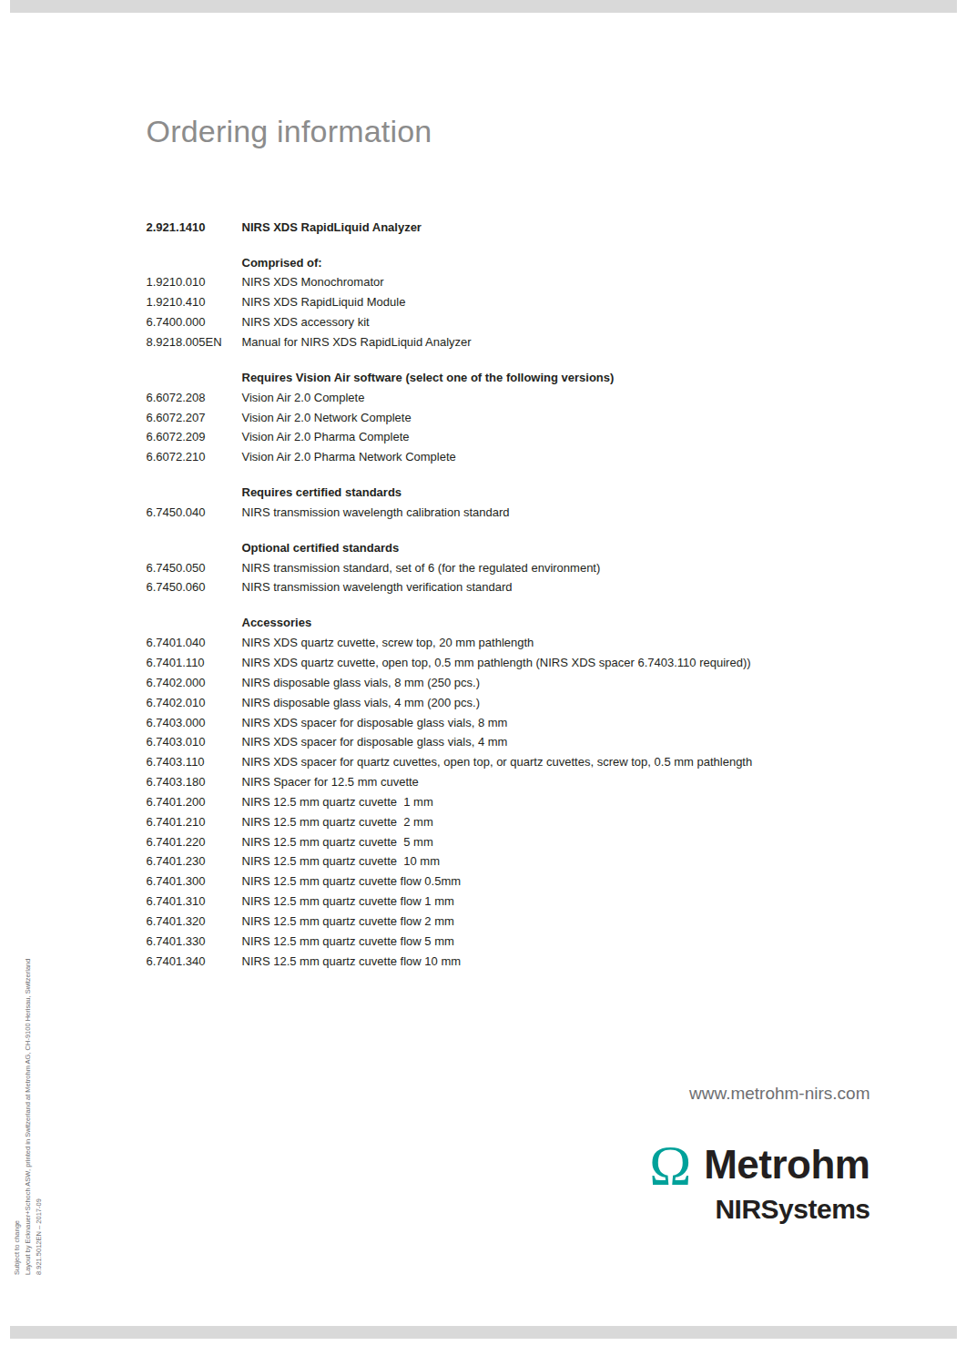Ordering information
| 2.921.1410 | NIRS XDS RapidLiquid Analyzer |
| | Comprised of: |
| 1.9210.010 | NIRS XDS Monochromator |
| 1.9210.410 | NIRS XDS RapidLiquid Module |
| 6.7400.000 | NIRS XDS accessory kit |
| 8.9218.005EN | Manual for NIRS XDS RapidLiquid Analyzer |
| | Requires Vision Air software (select one of the following versions) |
| 6.6072.208 | Vision Air 2.0 Complete |
| 6.6072.207 | Vision Air 2.0 Network Complete |
| 6.6072.209 | Vision Air 2.0 Pharma Complete |
| 6.6072.210 | Vision Air 2.0 Pharma Network Complete |
| | Requires certified standards |
| 6.7450.040 | NIRS transmission wavelength calibration standard |
| | Optional certified standards |
| 6.7450.050 | NIRS transmission standard, set of 6 (for the regulated environment) |
| 6.7450.060 | NIRS transmission wavelength verification standard |
| | Accessories |
| 6.7401.040 | NIRS XDS quartz cuvette, screw top, 20 mm pathlength |
| 6.7401.110 | NIRS XDS quartz cuvette, open top, 0.5 mm pathlength (NIRS XDS spacer 6.7403.110 required)) |
| 6.7402.000 | NIRS disposable glass vials, 8 mm (250 pcs.) |
| 6.7402.010 | NIRS disposable glass vials, 4 mm (200 pcs.) |
| 6.7403.000 | NIRS XDS spacer for disposable glass vials, 8 mm |
| 6.7403.010 | NIRS XDS spacer for disposable glass vials, 4 mm |
| 6.7403.110 | NIRS XDS spacer for quartz cuvettes, open top, or quartz cuvettes, screw top, 0.5 mm pathlength |
| 6.7403.180 | NIRS Spacer for 12.5 mm cuvette |
| 6.7401.200 | NIRS 12.5 mm quartz cuvette 1 mm |
| 6.7401.210 | NIRS 12.5 mm quartz cuvette 2 mm |
| 6.7401.220 | NIRS 12.5 mm quartz cuvette 5 mm |
| 6.7401.230 | NIRS 12.5 mm quartz cuvette 10 mm |
| 6.7401.300 | NIRS 12.5 mm quartz cuvette flow 0.5mm |
| 6.7401.310 | NIRS 12.5 mm quartz cuvette flow 1 mm |
| 6.7401.320 | NIRS 12.5 mm quartz cuvette flow 2 mm |
| 6.7401.330 | NIRS 12.5 mm quartz cuvette flow 5 mm |
| 6.7401.340 | NIRS 12.5 mm quartz cuvette flow 10 mm |
www.metrohm-nirs.com
Ω Metrohm
NIRSystems
Subject to change Layout by Ecknauer+Schoch ASW, printed in Switzerland at Metrohm AG, CH-9100 Herisau, Switzerland 8.921.5012EN – 2017-09